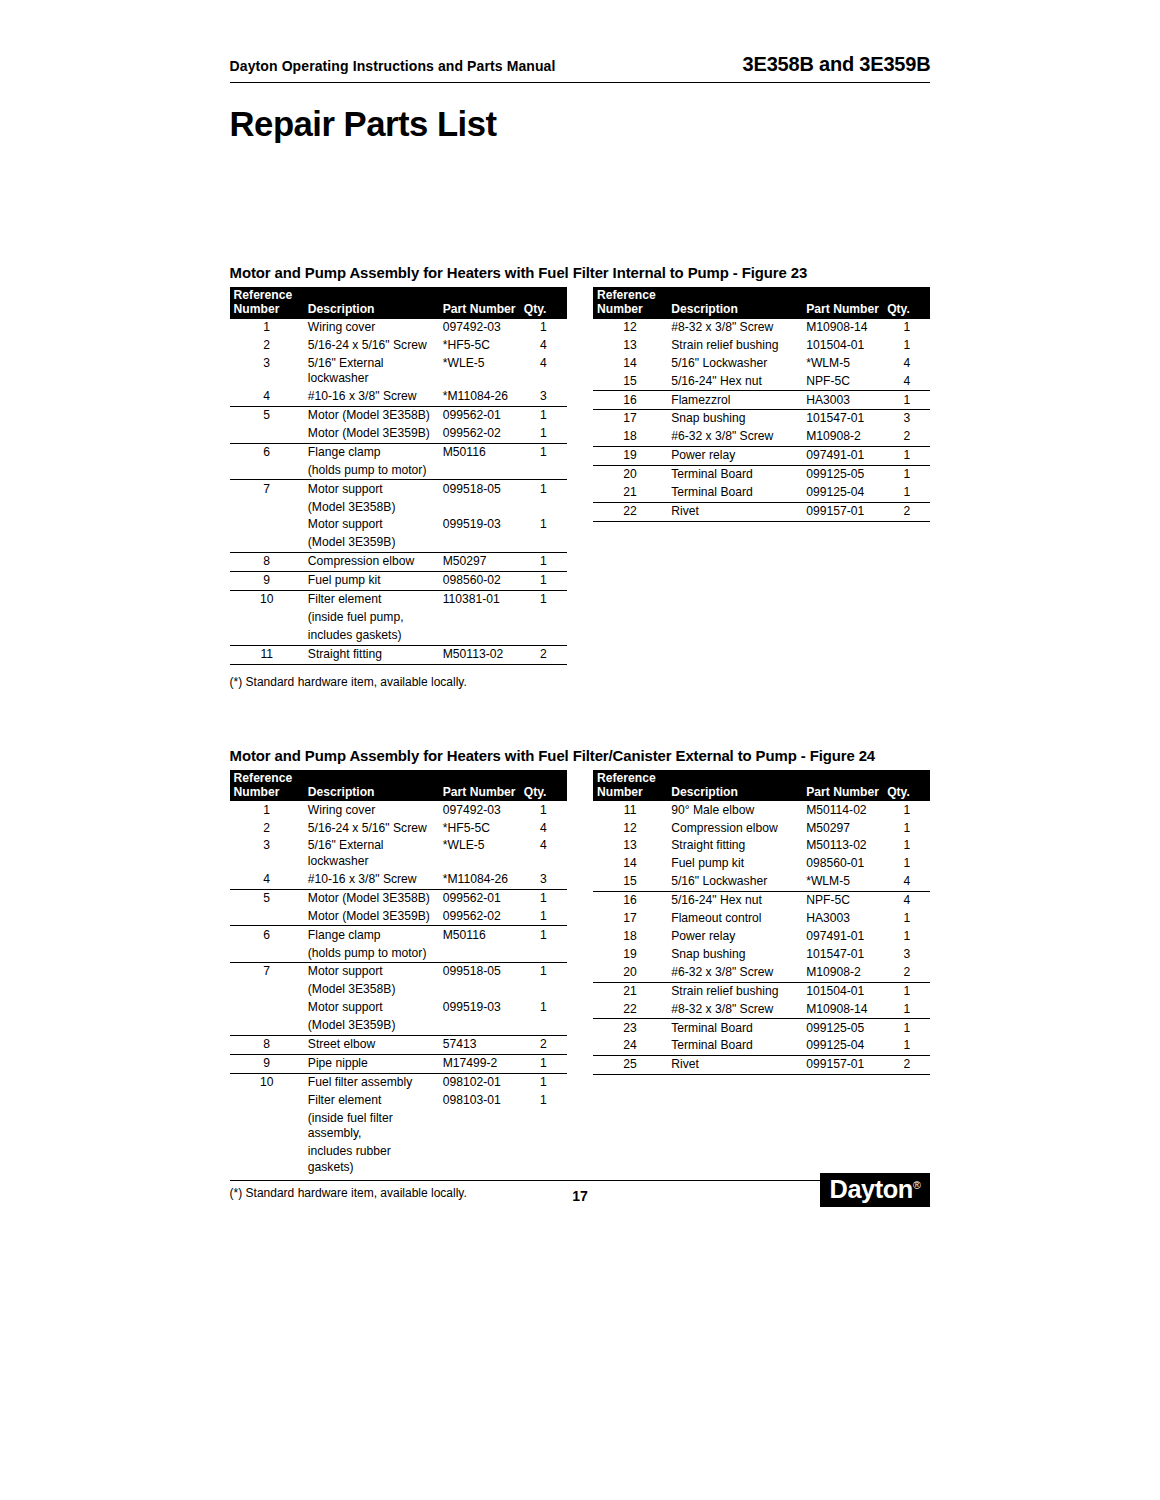Dayton Operating Instructions and Parts Manual
3E358B and 3E359B
Repair Parts List
Motor and Pump Assembly for Heaters with Fuel Filter Internal to Pump - Figure 23
| Reference Number | Description | Part Number | Qty. |
| --- | --- | --- | --- |
| 1 | Wiring cover | 097492-03 | 1 |
| 2 | 5/16-24 x 5/16" Screw | *HF5-5C | 4 |
| 3 | 5/16" External lockwasher | *WLE-5 | 4 |
| 4 | #10-16 x 3/8" Screw | *M11084-26 | 3 |
| 5 | Motor (Model 3E358B) | 099562-01 | 1 |
| | Motor (Model 3E359B) | 099562-02 | 1 |
| 6 | Flange clamp | M50116 | 1 |
| | (holds pump to motor) | | |
| 7 | Motor support | 099518-05 | 1 |
| | (Model 3E358B) | | |
| | Motor support | 099519-03 | 1 |
| | (Model 3E359B) | | |
| 8 | Compression elbow | M50297 | 1 |
| 9 | Fuel pump kit | 098560-02 | 1 |
| 10 | Filter element | 110381-01 | 1 |
| | (inside fuel pump, | | |
| | includes gaskets) | | |
| 11 | Straight fitting | M50113-02 | 2 |
| Reference Number | Description | Part Number | Qty. |
| --- | --- | --- | --- |
| 12 | #8-32 x 3/8" Screw | M10908-14 | 1 |
| 13 | Strain relief bushing | 101504-01 | 1 |
| 14 | 5/16" Lockwasher | *WLM-5 | 4 |
| 15 | 5/16-24" Hex nut | NPF-5C | 4 |
| 16 | Flamezzrol | HA3003 | 1 |
| 17 | Snap bushing | 101547-01 | 3 |
| 18 | #6-32 x 3/8" Screw | M10908-2 | 2 |
| 19 | Power relay | 097491-01 | 1 |
| 20 | Terminal Board | 099125-05 | 1 |
| 21 | Terminal Board | 099125-04 | 1 |
| 22 | Rivet | 099157-01 | 2 |
(*) Standard hardware item, available locally.
Motor and Pump Assembly for Heaters with Fuel Filter/Canister External to Pump - Figure 24
| Reference Number | Description | Part Number | Qty. |
| --- | --- | --- | --- |
| 1 | Wiring cover | 097492-03 | 1 |
| 2 | 5/16-24 x 5/16" Screw | *HF5-5C | 4 |
| 3 | 5/16" External lockwasher | *WLE-5 | 4 |
| 4 | #10-16 x 3/8" Screw | *M11084-26 | 3 |
| 5 | Motor (Model 3E358B) | 099562-01 | 1 |
| | Motor (Model 3E359B) | 099562-02 | 1 |
| 6 | Flange clamp | M50116 | 1 |
| | (holds pump to motor) | | |
| 7 | Motor support | 099518-05 | 1 |
| | (Model 3E358B) | | |
| | Motor support | 099519-03 | 1 |
| | (Model 3E359B) | | |
| 8 | Street elbow | 57413 | 2 |
| 9 | Pipe nipple | M17499-2 | 1 |
| 10 | Fuel filter assembly | 098102-01 | 1 |
| | Filter element | 098103-01 | 1 |
| | (inside fuel filter assembly, | | |
| | includes rubber gaskets) | | |
| Reference Number | Description | Part Number | Qty. |
| --- | --- | --- | --- |
| 11 | 90° Male elbow | M50114-02 | 1 |
| 12 | Compression elbow | M50297 | 1 |
| 13 | Straight fitting | M50113-02 | 1 |
| 14 | Fuel pump kit | 098560-01 | 1 |
| 15 | 5/16" Lockwasher | *WLM-5 | 4 |
| 16 | 5/16-24" Hex nut | NPF-5C | 4 |
| 17 | Flameout control | HA3003 | 1 |
| 18 | Power relay | 097491-01 | 1 |
| 19 | Snap bushing | 101547-01 | 3 |
| 20 | #6-32 x 3/8" Screw | M10908-2 | 2 |
| 21 | Strain relief bushing | 101504-01 | 1 |
| 22 | #8-32 x 3/8" Screw | M10908-14 | 1 |
| 23 | Terminal Board | 099125-05 | 1 |
| 24 | Terminal Board | 099125-04 | 1 |
| 25 | Rivet | 099157-01 | 2 |
(*) Standard hardware item, available locally.
17
Dayton®